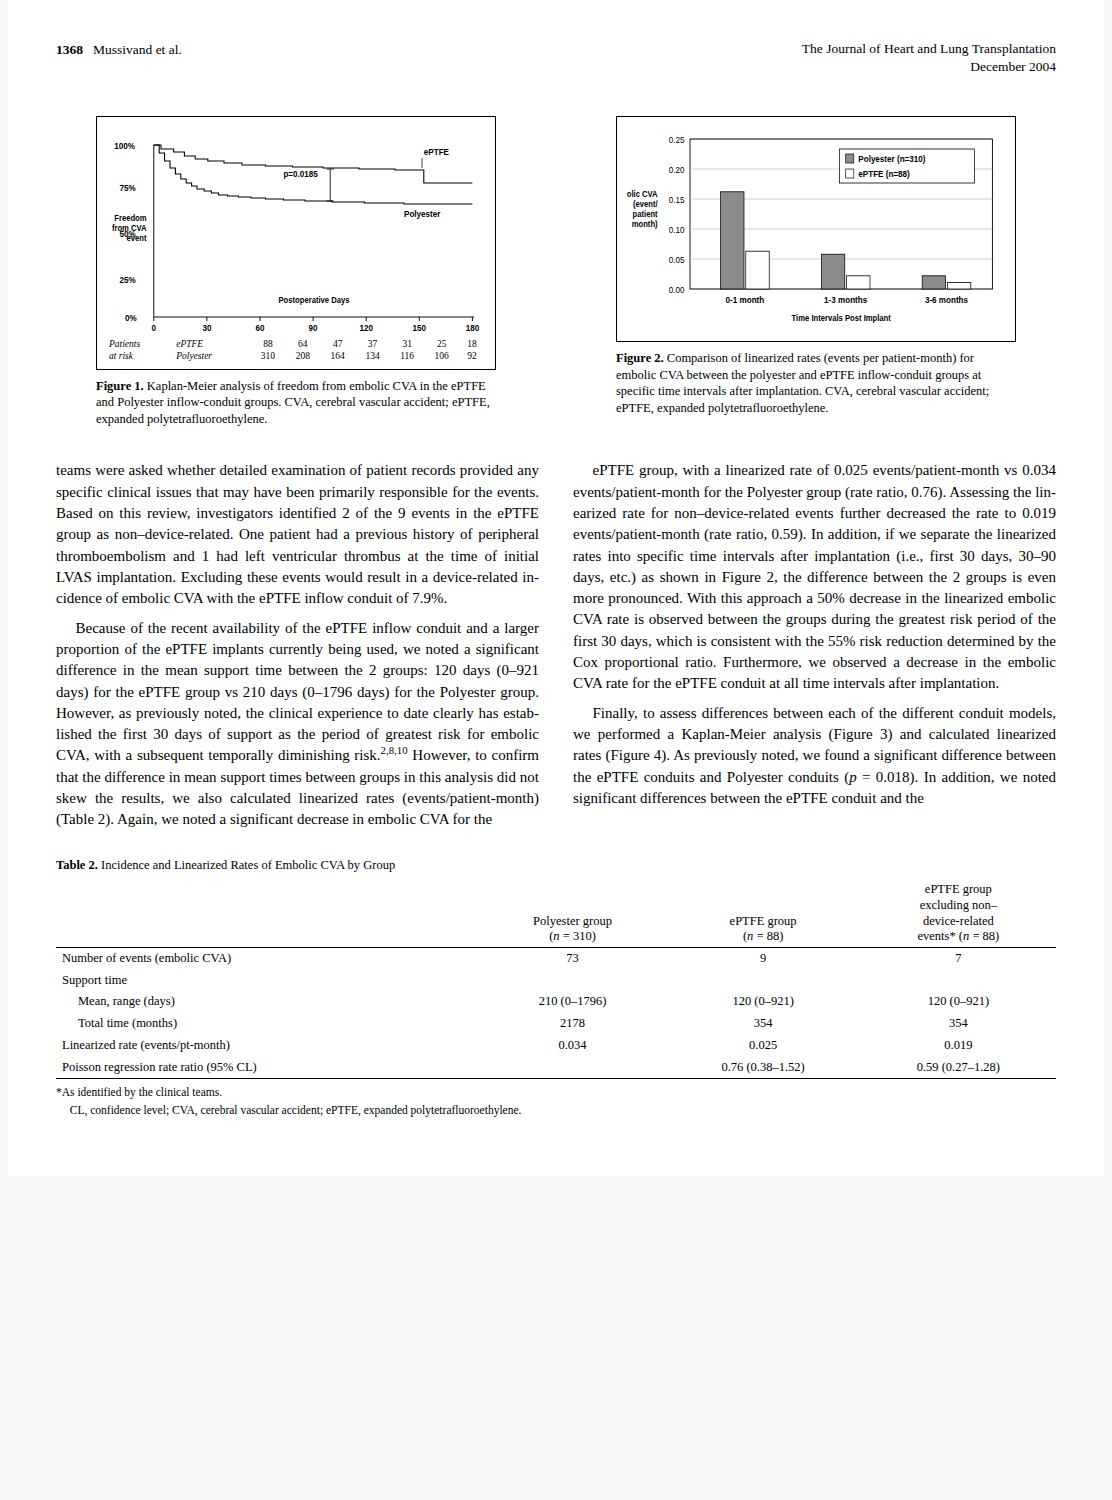1368 Mussivand et al.
The Journal of Heart and Lung Transplantation
December 2004
100% 75% 50% 25% 0% Freedom from CVA event 0 30 60 90 120 150 180 Postoperative Days ePTFE Polyester p=0.0185
| Patients at risk | ePTFE | 88 | 64 | 47 | 37 | 31 | 25 | 18 |
| Polyester | 310 | 208 | 164 | 134 | 116 | 106 | 92 |
Figure 1. Kaplan-Meier analysis of freedom from embolic CVA in the ePTFE and Polyester inflow-conduit groups. CVA, cerebral vascular accident; ePTFE, expanded polytetrafluoroethylene.
0.25 0.20 0.15 0.10 0.05 0.00 Embolic CVA (event/ patient month) Polyester (n=310) ePTFE (n=88) 0-1 month 1-3 months 3-6 months Time Intervals Post Implant
Figure 2. Comparison of linearized rates (events per patient-month) for embolic CVA between the polyester and ePTFE inflow-conduit groups at specific time intervals after implantation. CVA, cerebral vascular accident; ePTFE, expanded polytetrafluoroethylene.
teams were asked whether detailed examination of patient records provided any specific clinical issues that may have been primarily responsible for the events. Based on this review, investigators identified 2 of the 9 events in the ePTFE group as non–device-related. One patient had a previous history of peripheral thromboembolism and 1 had left ventricular thrombus at the time of initial LVAS implantation. Excluding these events would result in a device-related incidence of embolic CVA with the ePTFE inflow conduit of 7.9%.
Because of the recent availability of the ePTFE inflow conduit and a larger proportion of the ePTFE implants currently being used, we noted a significant difference in the mean support time between the 2 groups: 120 days (0–921 days) for the ePTFE group vs 210 days (0–1796 days) for the Polyester group. However, as previously noted, the clinical experience to date clearly has established the first 30 days of support as the period of greatest risk for embolic CVA, with a subsequent temporally diminishing risk.2,8,10 However, to confirm that the difference in mean support times between groups in this analysis did not skew the results, we also calculated linearized rates (events/patient-month) (Table 2). Again, we noted a significant decrease in embolic CVA for the
ePTFE group, with a linearized rate of 0.025 events/patient-month vs 0.034 events/patient-month for the Polyester group (rate ratio, 0.76). Assessing the linearized rate for non–device-related events further decreased the rate to 0.019 events/patient-month (rate ratio, 0.59). In addition, if we separate the linearized rates into specific time intervals after implantation (i.e., first 30 days, 30–90 days, etc.) as shown in Figure 2, the difference between the 2 groups is even more pronounced. With this approach a 50% decrease in the linearized embolic CVA rate is observed between the groups during the greatest risk period of the first 30 days, which is consistent with the 55% risk reduction determined by the Cox proportional ratio. Furthermore, we observed a decrease in the embolic CVA rate for the ePTFE conduit at all time intervals after implantation.
Finally, to assess differences between each of the different conduit models, we performed a Kaplan-Meier analysis (Figure 3) and calculated linearized rates (Figure 4). As previously noted, we found a significant difference between the ePTFE conduits and Polyester conduits (p = 0.018). In addition, we noted significant differences between the ePTFE conduit and the
Table 2. Incidence and Linearized Rates of Embolic CVA by Group
| | Polyester group ( n = 310) | ePTFE group ( n = 88) | ePTFE group excluding non– device-related events* ( n = 88) |
| --- | --- | --- | --- |
| Number of events (embolic CVA) | 73 | 9 | 7 |
| Support time | | | |
| Mean, range (days) | 210 (0–1796) | 120 (0–921) | 120 (0–921) |
| Total time (months) | 2178 | 354 | 354 |
| Linearized rate (events/pt-month) | 0.034 | 0.025 | 0.019 |
| Poisson regression rate ratio (95% CL) | | 0.76 (0.38–1.52) | 0.59 (0.27–1.28) |
*As identified by the clinical teams.
CL, confidence level; CVA, cerebral vascular accident; ePTFE, expanded polytetrafluoroethylene.